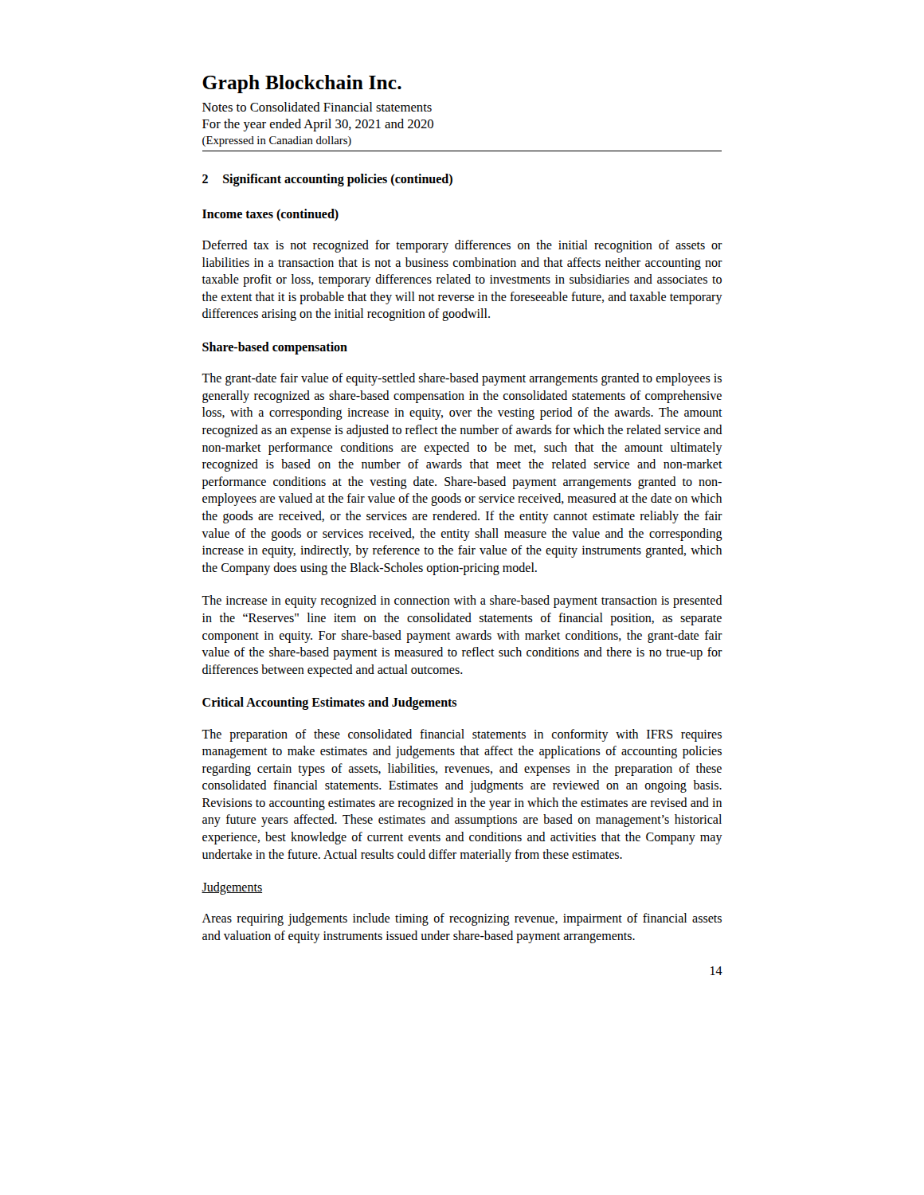Graph Blockchain Inc.
Notes to Consolidated Financial statements
For the year ended April 30, 2021 and 2020
(Expressed in Canadian dollars)
2 Significant accounting policies (continued)
Income taxes (continued)
Deferred tax is not recognized for temporary differences on the initial recognition of assets or liabilities in a transaction that is not a business combination and that affects neither accounting nor taxable profit or loss, temporary differences related to investments in subsidiaries and associates to the extent that it is probable that they will not reverse in the foreseeable future, and taxable temporary differences arising on the initial recognition of goodwill.
Share-based compensation
The grant-date fair value of equity-settled share-based payment arrangements granted to employees is generally recognized as share-based compensation in the consolidated statements of comprehensive loss, with a corresponding increase in equity, over the vesting period of the awards. The amount recognized as an expense is adjusted to reflect the number of awards for which the related service and non-market performance conditions are expected to be met, such that the amount ultimately recognized is based on the number of awards that meet the related service and non-market performance conditions at the vesting date. Share-based payment arrangements granted to non-employees are valued at the fair value of the goods or service received, measured at the date on which the goods are received, or the services are rendered. If the entity cannot estimate reliably the fair value of the goods or services received, the entity shall measure the value and the corresponding increase in equity, indirectly, by reference to the fair value of the equity instruments granted, which the Company does using the Black-Scholes option-pricing model.
The increase in equity recognized in connection with a share-based payment transaction is presented in the “Reserves" line item on the consolidated statements of financial position, as separate component in equity. For share-based payment awards with market conditions, the grant-date fair value of the share-based payment is measured to reflect such conditions and there is no true-up for differences between expected and actual outcomes.
Critical Accounting Estimates and Judgements
The preparation of these consolidated financial statements in conformity with IFRS requires management to make estimates and judgements that affect the applications of accounting policies regarding certain types of assets, liabilities, revenues, and expenses in the preparation of these consolidated financial statements. Estimates and judgments are reviewed on an ongoing basis. Revisions to accounting estimates are recognized in the year in which the estimates are revised and in any future years affected. These estimates and assumptions are based on management’s historical experience, best knowledge of current events and conditions and activities that the Company may undertake in the future. Actual results could differ materially from these estimates.
Judgements
Areas requiring judgements include timing of recognizing revenue, impairment of financial assets and valuation of equity instruments issued under share-based payment arrangements.
14